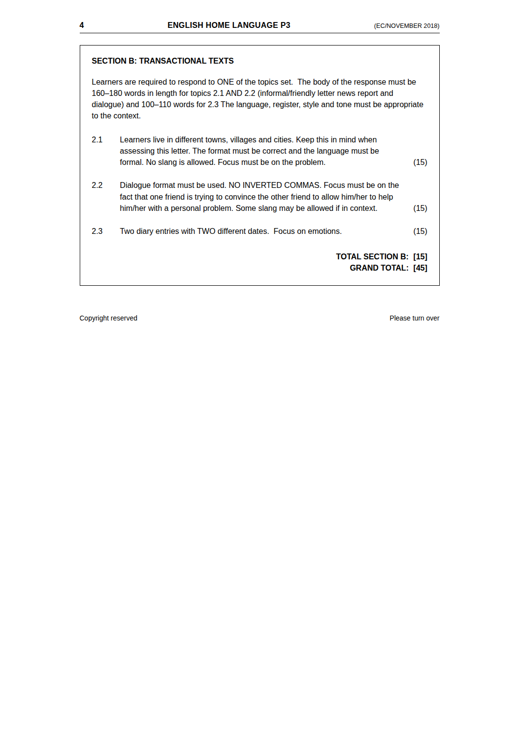4 ENGLISH HOME LANGUAGE P3 (EC/NOVEMBER 2018)
SECTION B: TRANSACTIONAL TEXTS
Learners are required to respond to ONE of the topics set. The body of the response must be 160–180 words in length for topics 2.1 AND 2.2 (informal/friendly letter news report and dialogue) and 100–110 words for 2.3 The language, register, style and tone must be appropriate to the context.
2.1 Learners live in different towns, villages and cities. Keep this in mind when assessing this letter. The format must be correct and the language must be formal. No slang is allowed. Focus must be on the problem. (15)
2.2 Dialogue format must be used. NO INVERTED COMMAS. Focus must be on the fact that one friend is trying to convince the other friend to allow him/her to help him/her with a personal problem. Some slang may be allowed if in context. (15)
2.3 Two diary entries with TWO different dates. Focus on emotions. (15)
| TOTAL SECTION B: | [15] |
| GRAND TOTAL: | [45] |
Copyright reserved Please turn over